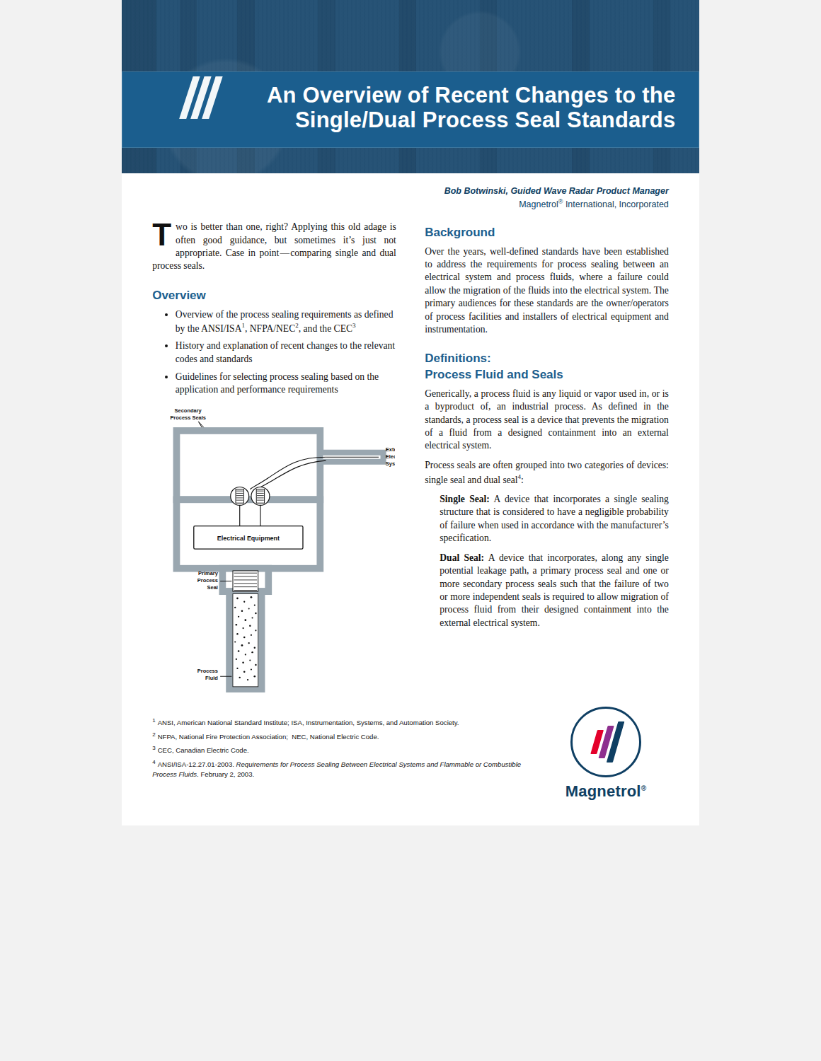An Overview of Recent Changes to the
Single/Dual Process Seal Standards
Bob Botwinski, Guided Wave Radar Product Manager
Magnetrol® International, Incorporated
Two is better than one, right? Applying this old adage is often good guidance, but sometimes it’s just not appropriate. Case in point — comparing single and dual process seals.
Overview
Overview of the process sealing requirements as defined by the ANSI/ISA1, NFPA/NEC2, and the CEC3
History and explanation of recent changes to the relevant codes and standards
Guidelines for selecting process sealing based on the application and performance requirements
Secondary Process Seals External Electrical System Electrical Equipment Primary Process Seal Process Fluid
Background
Over the years, well-defined standards have been established to address the requirements for process sealing between an electrical system and process fluids, where a failure could allow the migration of the fluids into the electrical system. The primary audiences for these standards are the owner/operators of process facilities and installers of electrical equipment and instrumentation.
Definitions:
Process Fluid and Seals
Generically, a process fluid is any liquid or vapor used in, or is a byproduct of, an industrial process. As defined in the standards, a process seal is a device that prevents the migration of a fluid from a designed containment into an external electrical system.
Process seals are often grouped into two categories of devices: single seal and dual seal4:
Single Seal: A device that incorporates a single sealing structure that is considered to have a negligible probability of failure when used in accordance with the manufacturer’s specification.
Dual Seal: A device that incorporates, along any single potential leakage path, a primary process seal and one or more secondary process seals such that the failure of two or more independent seals is required to allow migration of process fluid from their designed containment into the external electrical system.
1 ANSI, American National Standard Institute; ISA, Instrumentation, Systems, and Automation Society.
2 NFPA, National Fire Protection Association; NEC, National Electric Code.
3 CEC, Canadian Electric Code.
4 ANSI/ISA-12.27.01-2003. Requirements for Process Sealing Between Electrical Systems and Flammable or Combustible Process Fluids. February 2, 2003.
Magnetrol®